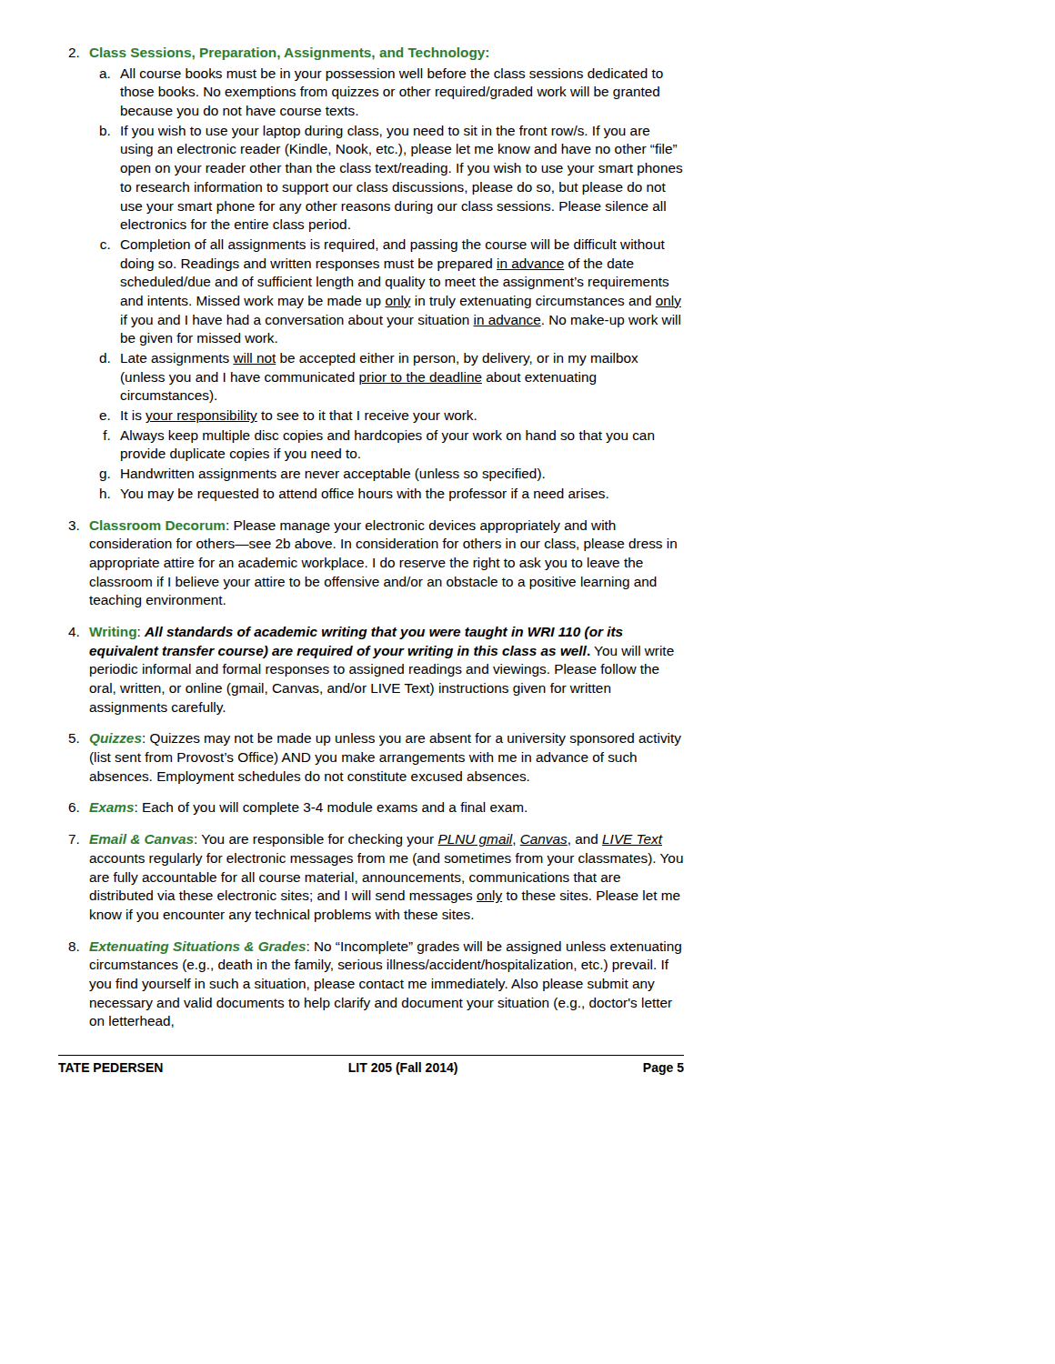Class Sessions, Preparation, Assignments, and Technology:
All course books must be in your possession well before the class sessions dedicated to those books. No exemptions from quizzes or other required/graded work will be granted because you do not have course texts.
If you wish to use your laptop during class, you need to sit in the front row/s. If you are using an electronic reader (Kindle, Nook, etc.), please let me know and have no other “file” open on your reader other than the class text/reading. If you wish to use your smart phones to research information to support our class discussions, please do so, but please do not use your smart phone for any other reasons during our class sessions. Please silence all electronics for the entire class period.
Completion of all assignments is required, and passing the course will be difficult without doing so. Readings and written responses must be prepared in advance of the date scheduled/due and of sufficient length and quality to meet the assignment’s requirements and intents. Missed work may be made up only in truly extenuating circumstances and only if you and I have had a conversation about your situation in advance. No make-up work will be given for missed work.
Late assignments will not be accepted either in person, by delivery, or in my mailbox (unless you and I have communicated prior to the deadline about extenuating circumstances).
It is your responsibility to see to it that I receive your work.
Always keep multiple disc copies and hardcopies of your work on hand so that you can provide duplicate copies if you need to.
Handwritten assignments are never acceptable (unless so specified).
You may be requested to attend office hours with the professor if a need arises.
Classroom Decorum: Please manage your electronic devices appropriately and with consideration for others—see 2b above. In consideration for others in our class, please dress in appropriate attire for an academic workplace. I do reserve the right to ask you to leave the classroom if I believe your attire to be offensive and/or an obstacle to a positive learning and teaching environment.
Writing: All standards of academic writing that you were taught in WRI 110 (or its equivalent transfer course) are required of your writing in this class as well. You will write periodic informal and formal responses to assigned readings and viewings. Please follow the oral, written, or online (gmail, Canvas, and/or LIVE Text) instructions given for written assignments carefully.
Quizzes: Quizzes may not be made up unless you are absent for a university sponsored activity (list sent from Provost’s Office) AND you make arrangements with me in advance of such absences. Employment schedules do not constitute excused absences.
Exams: Each of you will complete 3-4 module exams and a final exam.
Email & Canvas: You are responsible for checking your PLNU gmail, Canvas, and LIVE Text accounts regularly for electronic messages from me (and sometimes from your classmates). You are fully accountable for all course material, announcements, communications that are distributed via these electronic sites; and I will send messages only to these sites. Please let me know if you encounter any technical problems with these sites.
Extenuating Situations & Grades: No “Incomplete” grades will be assigned unless extenuating circumstances (e.g., death in the family, serious illness/accident/hospitalization, etc.) prevail. If you find yourself in such a situation, please contact me immediately. Also please submit any necessary and valid documents to help clarify and document your situation (e.g., doctor's letter on letterhead,
TATE PEDERSEN LIT 205 (Fall 2014) Page 5